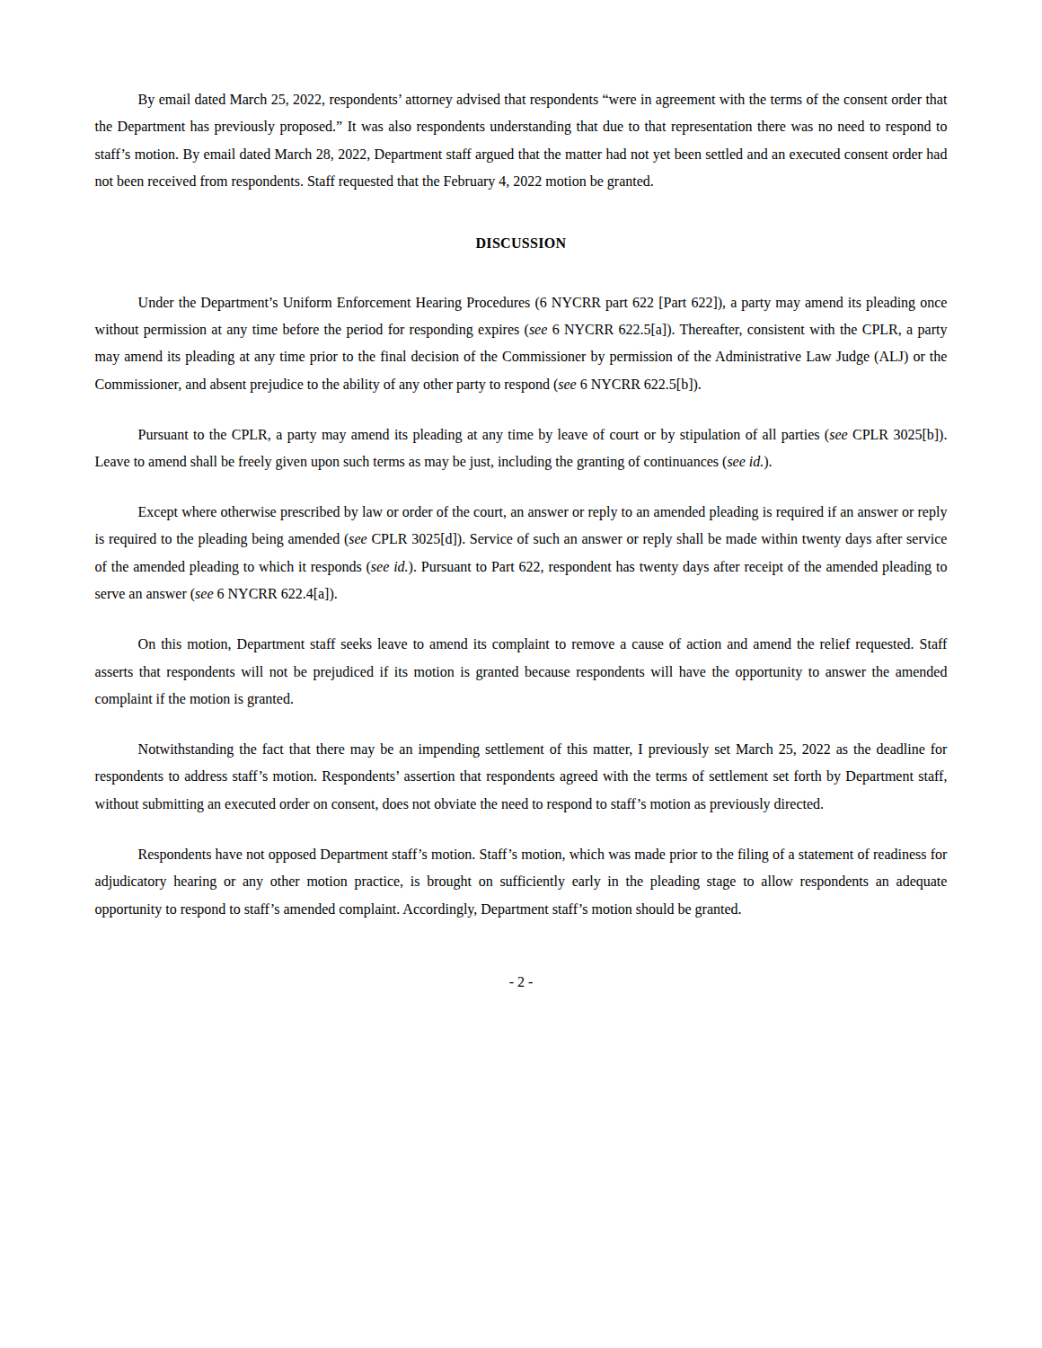By email dated March 25, 2022, respondents’ attorney advised that respondents “were in agreement with the terms of the consent order that the Department has previously proposed.” It was also respondents understanding that due to that representation there was no need to respond to staff’s motion. By email dated March 28, 2022, Department staff argued that the matter had not yet been settled and an executed consent order had not been received from respondents. Staff requested that the February 4, 2022 motion be granted.
DISCUSSION
Under the Department’s Uniform Enforcement Hearing Procedures (6 NYCRR part 622 [Part 622]), a party may amend its pleading once without permission at any time before the period for responding expires (see 6 NYCRR 622.5[a]). Thereafter, consistent with the CPLR, a party may amend its pleading at any time prior to the final decision of the Commissioner by permission of the Administrative Law Judge (ALJ) or the Commissioner, and absent prejudice to the ability of any other party to respond (see 6 NYCRR 622.5[b]).
Pursuant to the CPLR, a party may amend its pleading at any time by leave of court or by stipulation of all parties (see CPLR 3025[b]). Leave to amend shall be freely given upon such terms as may be just, including the granting of continuances (see id.).
Except where otherwise prescribed by law or order of the court, an answer or reply to an amended pleading is required if an answer or reply is required to the pleading being amended (see CPLR 3025[d]). Service of such an answer or reply shall be made within twenty days after service of the amended pleading to which it responds (see id.). Pursuant to Part 622, respondent has twenty days after receipt of the amended pleading to serve an answer (see 6 NYCRR 622.4[a]).
On this motion, Department staff seeks leave to amend its complaint to remove a cause of action and amend the relief requested. Staff asserts that respondents will not be prejudiced if its motion is granted because respondents will have the opportunity to answer the amended complaint if the motion is granted.
Notwithstanding the fact that there may be an impending settlement of this matter, I previously set March 25, 2022 as the deadline for respondents to address staff’s motion. Respondents’ assertion that respondents agreed with the terms of settlement set forth by Department staff, without submitting an executed order on consent, does not obviate the need to respond to staff’s motion as previously directed.
Respondents have not opposed Department staff’s motion. Staff’s motion, which was made prior to the filing of a statement of readiness for adjudicatory hearing or any other motion practice, is brought on sufficiently early in the pleading stage to allow respondents an adequate opportunity to respond to staff’s amended complaint. Accordingly, Department staff’s motion should be granted.
- 2 -